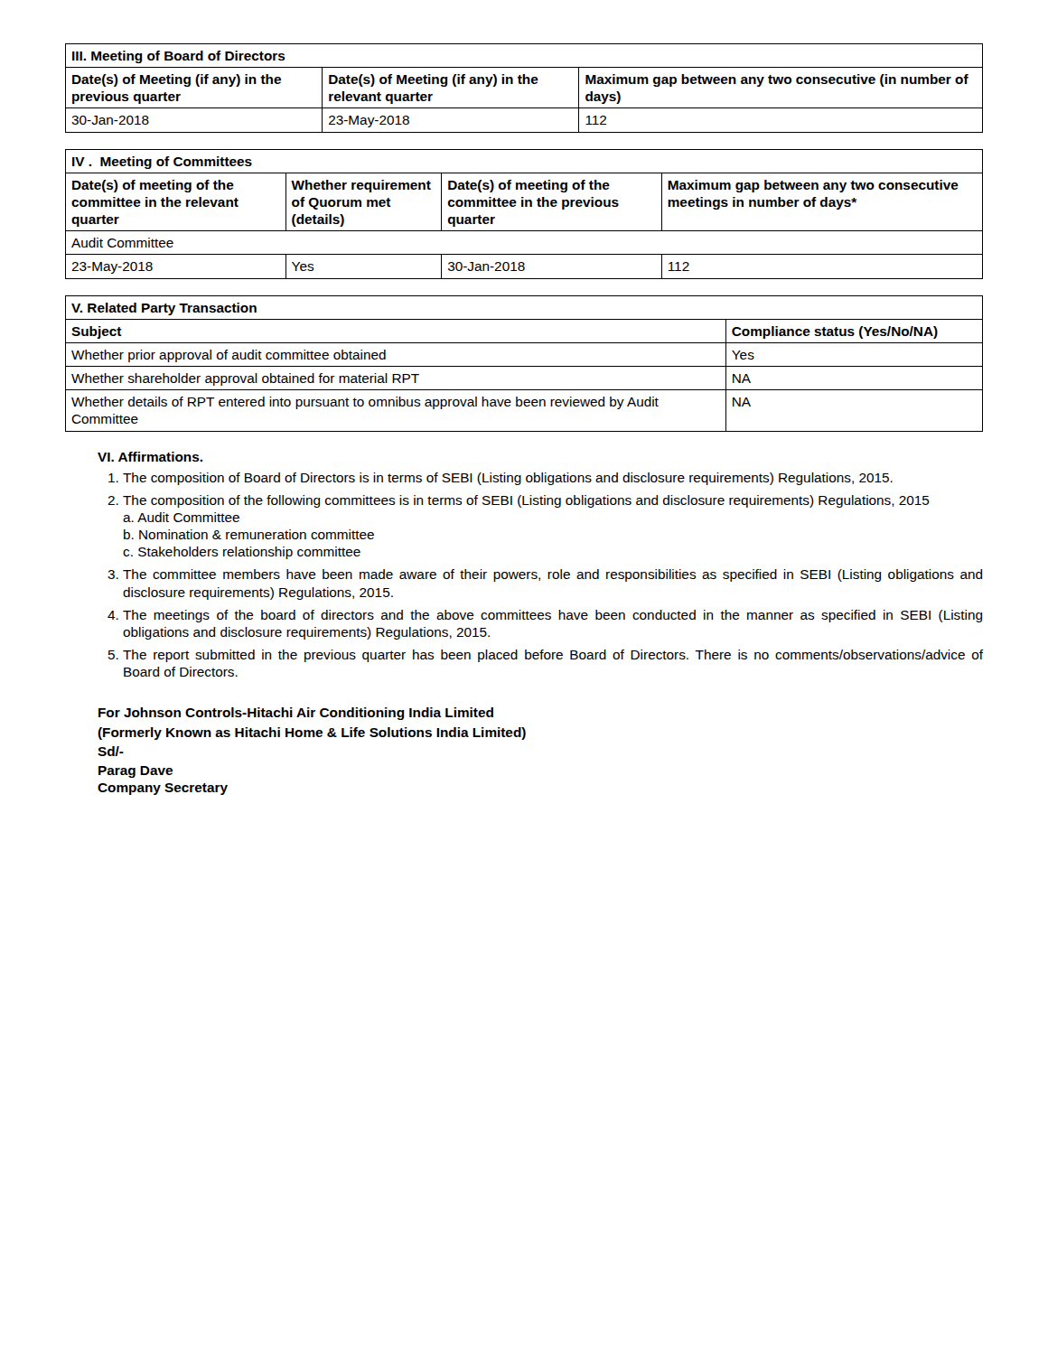| III. Meeting of Board of Directors |
| Date(s) of Meeting (if any) in the previous quarter | Date(s) of Meeting (if any) in the relevant quarter | Maximum gap between any two consecutive (in number of days) |
| 30-Jan-2018 | 23-May-2018 | 112 |
| IV . Meeting of Committees |
| Date(s) of meeting of the committee in the relevant quarter | Whether requirement of Quorum met (details) | Date(s) of meeting of the committee in the previous quarter | Maximum gap between any two consecutive meetings in number of days* |
| Audit Committee |
| 23-May-2018 | Yes | 30-Jan-2018 | 112 |
| V. Related Party Transaction |
| Subject | Compliance status (Yes/No/NA) |
| Whether prior approval of audit committee obtained | Yes |
| Whether shareholder approval obtained for material RPT | NA |
| Whether details of RPT entered into pursuant to omnibus approval have been reviewed by Audit Committee | NA |
VI. Affirmations.
The composition of Board of Directors is in terms of SEBI (Listing obligations and disclosure requirements) Regulations, 2015.
The composition of the following committees is in terms of SEBI (Listing obligations and disclosure requirements) Regulations, 2015
a. Audit Committee
b. Nomination & remuneration committee
c. Stakeholders relationship committee
The committee members have been made aware of their powers, role and responsibilities as specified in SEBI (Listing obligations and disclosure requirements) Regulations, 2015.
The meetings of the board of directors and the above committees have been conducted in the manner as specified in SEBI (Listing obligations and disclosure requirements) Regulations, 2015.
The report submitted in the previous quarter has been placed before Board of Directors. There is no comments/observations/advice of Board of Directors.
For Johnson Controls-Hitachi Air Conditioning India Limited
(Formerly Known as Hitachi Home & Life Solutions India Limited)
Sd/-
Parag Dave
Company Secretary